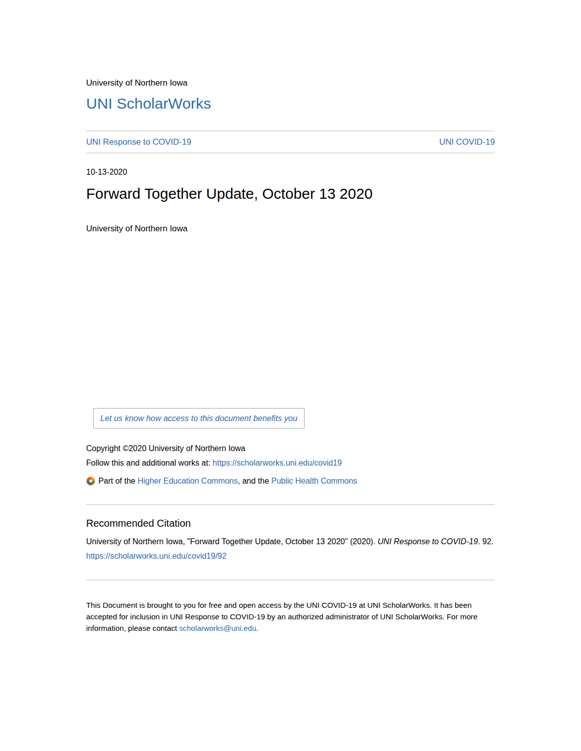University of Northern Iowa
UNI ScholarWorks
UNI Response to COVID-19 UNI COVID-19
10-13-2020
Forward Together Update, October 13 2020
University of Northern Iowa
Let us know how access to this document benefits you
Copyright ©2020 University of Northern Iowa
Follow this and additional works at: https://scholarworks.uni.edu/covid19
Part of the Higher Education Commons, and the Public Health Commons
Recommended Citation
University of Northern Iowa, "Forward Together Update, October 13 2020" (2020). UNI Response to COVID-19. 92.
https://scholarworks.uni.edu/covid19/92
This Document is brought to you for free and open access by the UNI COVID-19 at UNI ScholarWorks. It has been accepted for inclusion in UNI Response to COVID-19 by an authorized administrator of UNI ScholarWorks. For more information, please contact scholarworks@uni.edu.